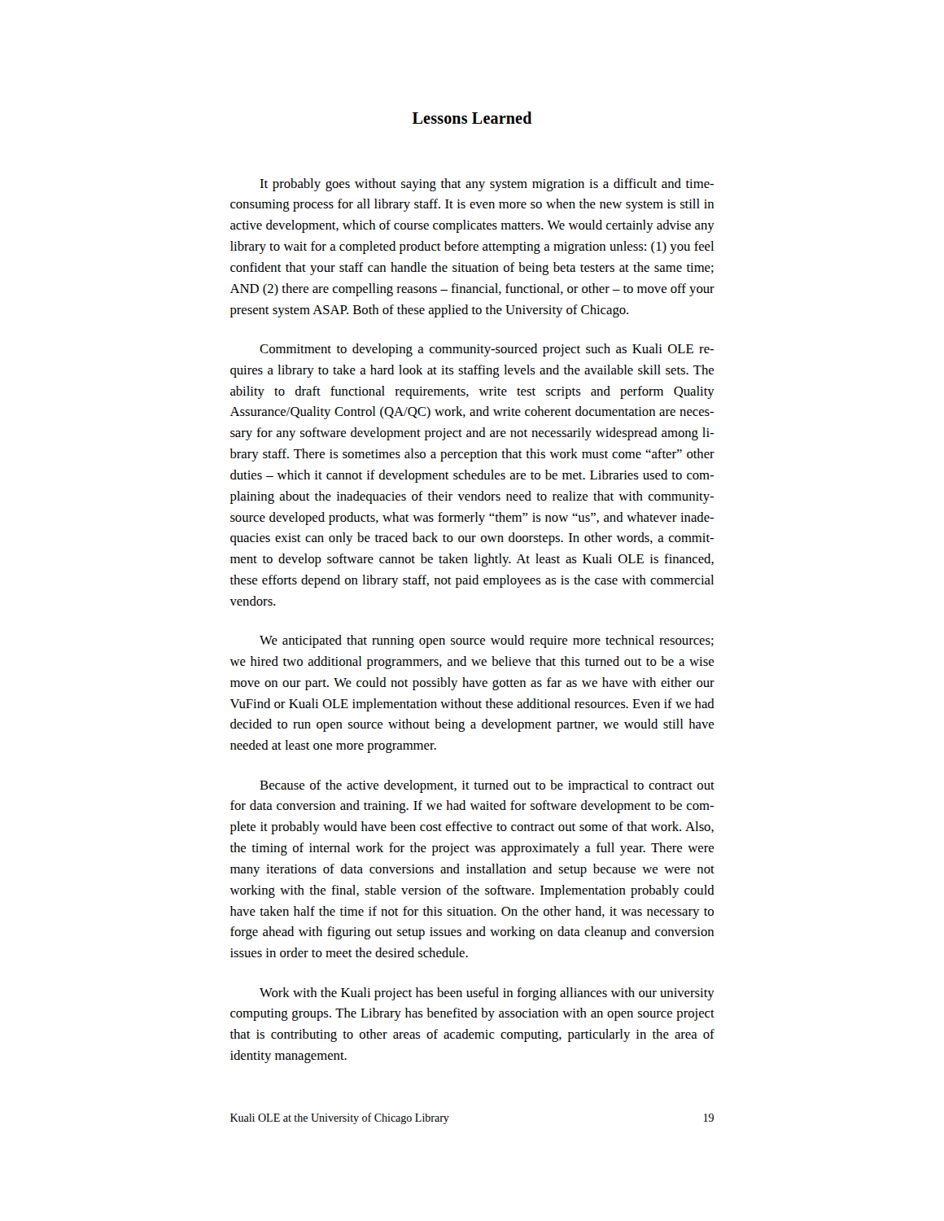Lessons Learned
It probably goes without saying that any system migration is a difficult and time-consuming process for all library staff. It is even more so when the new system is still in active development, which of course complicates matters. We would certainly advise any library to wait for a completed product before attempting a migration unless: (1) you feel confident that your staff can handle the situation of being beta testers at the same time; AND (2) there are compelling reasons – financial, functional, or other – to move off your present system ASAP. Both of these applied to the University of Chicago.
Commitment to developing a community-sourced project such as Kuali OLE requires a library to take a hard look at its staffing levels and the available skill sets. The ability to draft functional requirements, write test scripts and perform Quality Assurance/Quality Control (QA/QC) work, and write coherent documentation are necessary for any software development project and are not necessarily widespread among library staff. There is sometimes also a perception that this work must come “after” other duties – which it cannot if development schedules are to be met. Libraries used to complaining about the inadequacies of their vendors need to realize that with community-source developed products, what was formerly “them” is now “us”, and whatever inadequacies exist can only be traced back to our own doorsteps. In other words, a commitment to develop software cannot be taken lightly. At least as Kuali OLE is financed, these efforts depend on library staff, not paid employees as is the case with commercial vendors.
We anticipated that running open source would require more technical resources; we hired two additional programmers, and we believe that this turned out to be a wise move on our part. We could not possibly have gotten as far as we have with either our VuFind or Kuali OLE implementation without these additional resources. Even if we had decided to run open source without being a development partner, we would still have needed at least one more programmer.
Because of the active development, it turned out to be impractical to contract out for data conversion and training. If we had waited for software development to be complete it probably would have been cost effective to contract out some of that work. Also, the timing of internal work for the project was approximately a full year. There were many iterations of data conversions and installation and setup because we were not working with the final, stable version of the software. Implementation probably could have taken half the time if not for this situation. On the other hand, it was necessary to forge ahead with figuring out setup issues and working on data cleanup and conversion issues in order to meet the desired schedule.
Work with the Kuali project has been useful in forging alliances with our university computing groups. The Library has benefited by association with an open source project that is contributing to other areas of academic computing, particularly in the area of identity management.
Kuali OLE at the University of Chicago Library 19